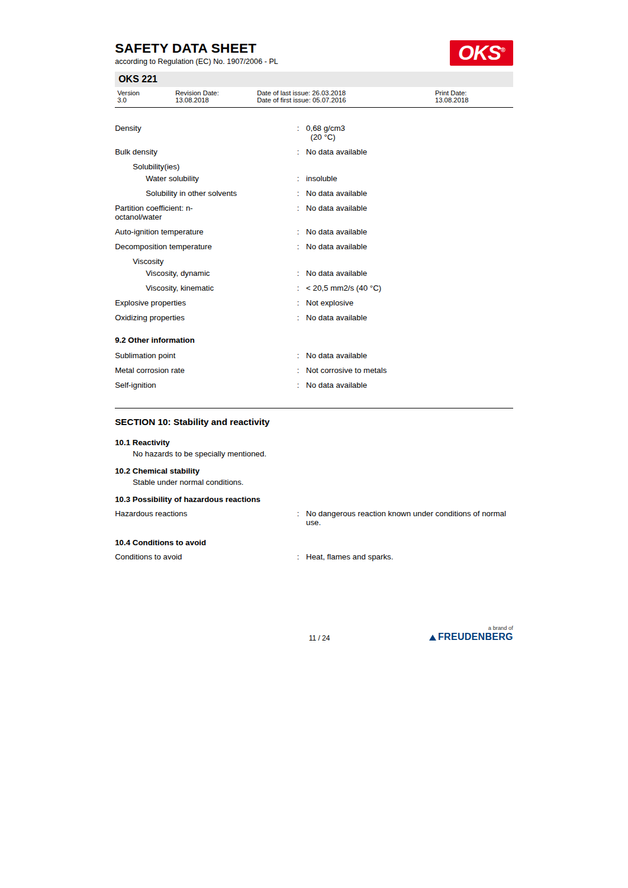SAFETY DATA SHEET
according to Regulation (EC) No. 1907/2006 - PL
OKS®
OKS 221
Version 3.0
Revision Date: 13.08.2018
Date of last issue: 26.03.2018 Date of first issue: 05.07.2016
Print Date: 13.08.2018
| Density | : | 0,68 g/cm3 (20 °C) |
| Bulk density | : | No data available |
Solubility(ies)
| Water solubility | : | insoluble |
| Solubility in other solvents | : | No data available |
| Partition coefficient: n- octanol/water | : | No data available |
| Auto-ignition temperature | : | No data available |
| Decomposition temperature | : | No data available |
Viscosity
| Viscosity, dynamic | : | No data available |
| Viscosity, kinematic | : | < 20,5 mm2/s (40 °C) |
| Explosive properties | : | Not explosive |
| Oxidizing properties | : | No data available |
9.2 Other information
| Sublimation point | : | No data available |
| Metal corrosion rate | : | Not corrosive to metals |
| Self-ignition | : | No data available |
SECTION 10: Stability and reactivity
10.1 Reactivity
No hazards to be specially mentioned.
10.2 Chemical stability
Stable under normal conditions.
10.3 Possibility of hazardous reactions
| Hazardous reactions | : | No dangerous reaction known under conditions of normal use. |
10.4 Conditions to avoid
| Conditions to avoid | : | Heat, flames and sparks. |
11 / 24
a brand of
FREUDENBERG